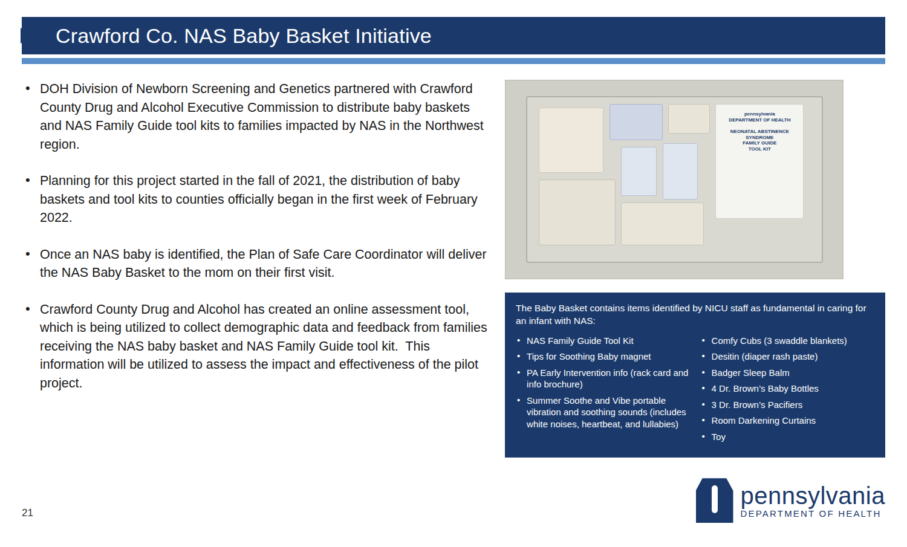Crawford Co. NAS Baby Basket Initiative
DOH Division of Newborn Screening and Genetics partnered with Crawford County Drug and Alcohol Executive Commission to distribute baby baskets and NAS Family Guide tool kits to families impacted by NAS in the Northwest region.
Planning for this project started in the fall of 2021, the distribution of baby baskets and tool kits to counties officially began in the first week of February 2022.
Once an NAS baby is identified, the Plan of Safe Care Coordinator will deliver the NAS Baby Basket to the mom on their first visit.
Crawford County Drug and Alcohol has created an online assessment tool, which is being utilized to collect demographic data and feedback from families receiving the NAS baby basket and NAS Family Guide tool kit. This information will be utilized to assess the impact and effectiveness of the pilot project.
pennsylvania
DEPARTMENT OF HEALTH
NEONATAL ABSTINENCE SYNDROME
FAMILY GUIDE
TOOL KIT
The Baby Basket contains items identified by NICU staff as fundamental in caring for an infant with NAS:
NAS Family Guide Tool Kit
Tips for Soothing Baby magnet
PA Early Intervention info (rack card and info brochure)
Summer Soothe and Vibe portable vibration and soothing sounds (includes white noises, heartbeat, and lullabies)
Comfy Cubs (3 swaddle blankets)
Desitin (diaper rash paste)
Badger Sleep Balm
4 Dr. Brown’s Baby Bottles
3 Dr. Brown’s Pacifiers
Room Darkening Curtains
Toy
21
pennsylvania DEPARTMENT OF HEALTH